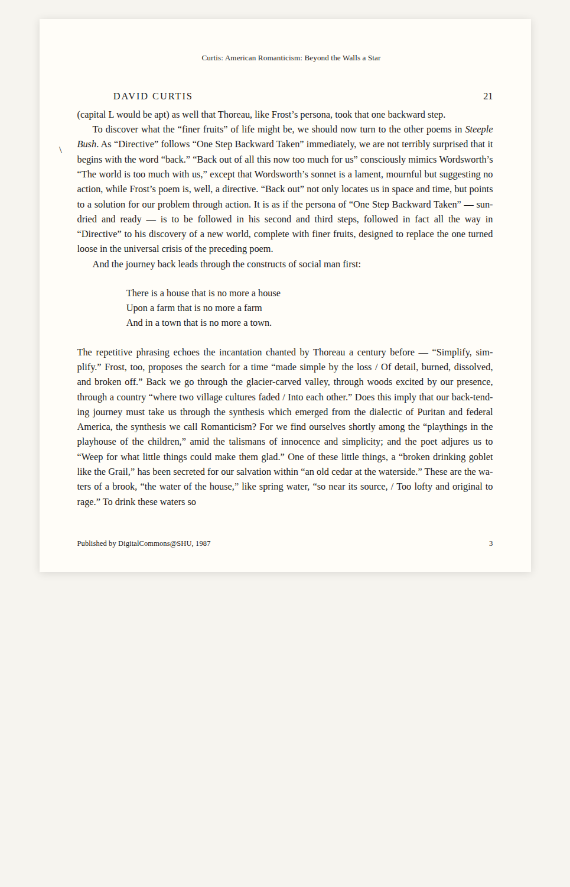Curtis: American Romanticism: Beyond the Walls a Star
DAVID CURTIS
21
\
(capital L would be apt) as well that Thoreau, like Frost’s persona, took that one backward step.
To discover what the “finer fruits” of life might be, we should now turn to the other poems in Steeple Bush. As “Directive” follows “One Step Backward Taken” immediately, we are not terribly surprised that it begins with the word “back.” “Back out of all this now too much for us” consciously mimics Wordsworth’s “The world is too much with us,” except that Wordsworth’s sonnet is a lament, mournful but suggesting no action, while Frost’s poem is, well, a directive. “Back out” not only locates us in space and time, but points to a solution for our problem through action. It is as if the persona of “One Step Backward Taken” — sun-dried and ready — is to be followed in his second and third steps, followed in fact all the way in “Directive” to his discovery of a new world, complete with finer fruits, designed to replace the one turned loose in the universal crisis of the preceding poem.
And the journey back leads through the constructs of social man first:
There is a house that is no more a house
Upon a farm that is no more a farm
And in a town that is no more a town.
The repetitive phrasing echoes the incantation chanted by Thoreau a century before — “Simplify, simplify.” Frost, too, proposes the search for a time “made simple by the loss / Of detail, burned, dissolved, and broken off.” Back we go through the glacier-carved valley, through woods excited by our presence, through a country “where two village cultures faded / Into each other.” Does this imply that our back-tending journey must take us through the synthesis which emerged from the dialectic of Puritan and federal America, the synthesis we call Romanticism? For we find ourselves shortly among the “playthings in the playhouse of the children,” amid the talismans of innocence and simplicity; and the poet adjures us to “Weep for what little things could make them glad.” One of these little things, a “broken drinking goblet like the Grail,” has been secreted for our salvation within “an old cedar at the waterside.” These are the waters of a brook, “the water of the house,” like spring water, “so near its source, / Too lofty and original to rage.” To drink these waters so
Published by DigitalCommons@SHU, 1987 3